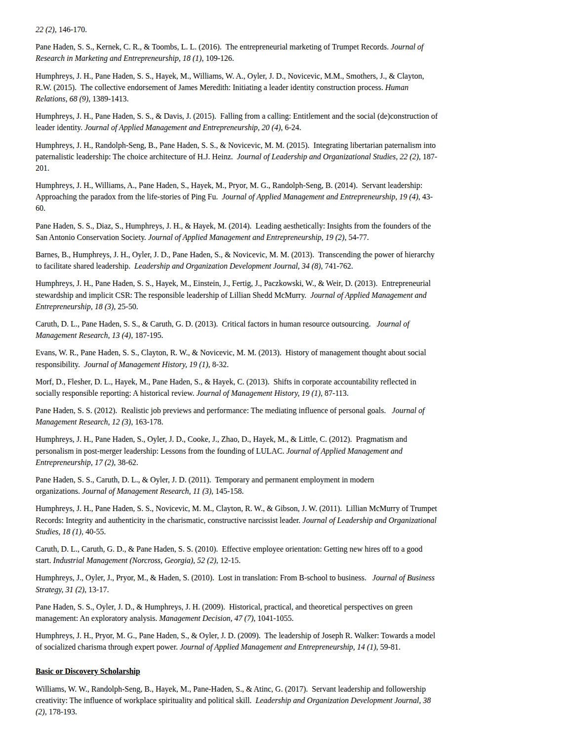22 (2), 146-170.
Pane Haden, S. S., Kernek, C. R., & Toombs, L. L. (2016). The entrepreneurial marketing of Trumpet Records. Journal of Research in Marketing and Entrepreneurship, 18 (1), 109-126.
Humphreys, J. H., Pane Haden, S. S., Hayek, M., Williams, W. A., Oyler, J. D., Novicevic, M.M., Smothers, J., & Clayton, R.W. (2015). The collective endorsement of James Meredith: Initiating a leader identity construction process. Human Relations, 68 (9), 1389-1413.
Humphreys, J. H., Pane Haden, S. S., & Davis, J. (2015). Falling from a calling: Entitlement and the social (de)construction of leader identity. Journal of Applied Management and Entrepreneurship, 20 (4), 6-24.
Humphreys, J. H., Randolph-Seng, B., Pane Haden, S. S., & Novicevic, M. M. (2015). Integrating libertarian paternalism into paternalistic leadership: The choice architecture of H.J. Heinz. Journal of Leadership and Organizational Studies, 22 (2), 187-201.
Humphreys, J. H., Williams, A., Pane Haden, S., Hayek, M., Pryor, M. G., Randolph-Seng, B. (2014). Servant leadership: Approaching the paradox from the life-stories of Ping Fu. Journal of Applied Management and Entrepreneurship, 19 (4), 43-60.
Pane Haden, S. S., Diaz, S., Humphreys, J. H., & Hayek, M. (2014). Leading aesthetically: Insights from the founders of the San Antonio Conservation Society. Journal of Applied Management and Entrepreneurship, 19 (2), 54-77.
Barnes, B., Humphreys, J. H., Oyler, J. D., Pane Haden, S., & Novicevic, M. M. (2013). Transcending the power of hierarchy to facilitate shared leadership. Leadership and Organization Development Journal, 34 (8), 741-762.
Humphreys, J. H., Pane Haden, S. S., Hayek, M., Einstein, J., Fertig, J., Paczkowski, W., & Weir, D. (2013). Entrepreneurial stewardship and implicit CSR: The responsible leadership of Lillian Shedd McMurry. Journal of Applied Management and Entrepreneurship, 18 (3), 25-50.
Caruth, D. L., Pane Haden, S. S., & Caruth, G. D. (2013). Critical factors in human resource outsourcing. Journal of Management Research, 13 (4), 187-195.
Evans, W. R., Pane Haden, S. S., Clayton, R. W., & Novicevic, M. M. (2013). History of management thought about social responsibility. Journal of Management History, 19 (1), 8-32.
Morf, D., Flesher, D. L., Hayek, M., Pane Haden, S., & Hayek, C. (2013). Shifts in corporate accountability reflected in socially responsible reporting: A historical review. Journal of Management History, 19 (1), 87-113.
Pane Haden, S. S. (2012). Realistic job previews and performance: The mediating influence of personal goals. Journal of Management Research, 12 (3), 163-178.
Humphreys, J. H., Pane Haden, S., Oyler, J. D., Cooke, J., Zhao, D., Hayek, M., & Little, C. (2012). Pragmatism and personalism in post-merger leadership: Lessons from the founding of LULAC. Journal of Applied Management and Entrepreneurship, 17 (2), 38-62.
Pane Haden, S. S., Caruth, D. L., & Oyler, J. D. (2011). Temporary and permanent employment in modern organizations. Journal of Management Research, 11 (3), 145-158.
Humphreys, J. H., Pane Haden, S. S., Novicevic, M. M., Clayton, R. W., & Gibson, J. W. (2011). Lillian McMurry of Trumpet Records: Integrity and authenticity in the charismatic, constructive narcissist leader. Journal of Leadership and Organizational Studies, 18 (1), 40-55.
Caruth, D. L., Caruth, G. D., & Pane Haden, S. S. (2010). Effective employee orientation: Getting new hires off to a good start. Industrial Management (Norcross, Georgia), 52 (2), 12-15.
Humphreys, J., Oyler, J., Pryor, M., & Haden, S. (2010). Lost in translation: From B-school to business. Journal of Business Strategy, 31 (2), 13-17.
Pane Haden, S. S., Oyler, J. D., & Humphreys, J. H. (2009). Historical, practical, and theoretical perspectives on green management: An exploratory analysis. Management Decision, 47 (7), 1041-1055.
Humphreys, J. H., Pryor, M. G., Pane Haden, S., & Oyler, J. D. (2009). The leadership of Joseph R. Walker: Towards a model of socialized charisma through expert power. Journal of Applied Management and Entrepreneurship, 14 (1), 59-81.
Basic or Discovery Scholarship
Williams, W. W., Randolph-Seng, B., Hayek, M., Pane-Haden, S., & Atinc, G. (2017). Servant leadership and followership creativity: The influence of workplace spirituality and political skill. Leadership and Organization Development Journal, 38 (2), 178-193.